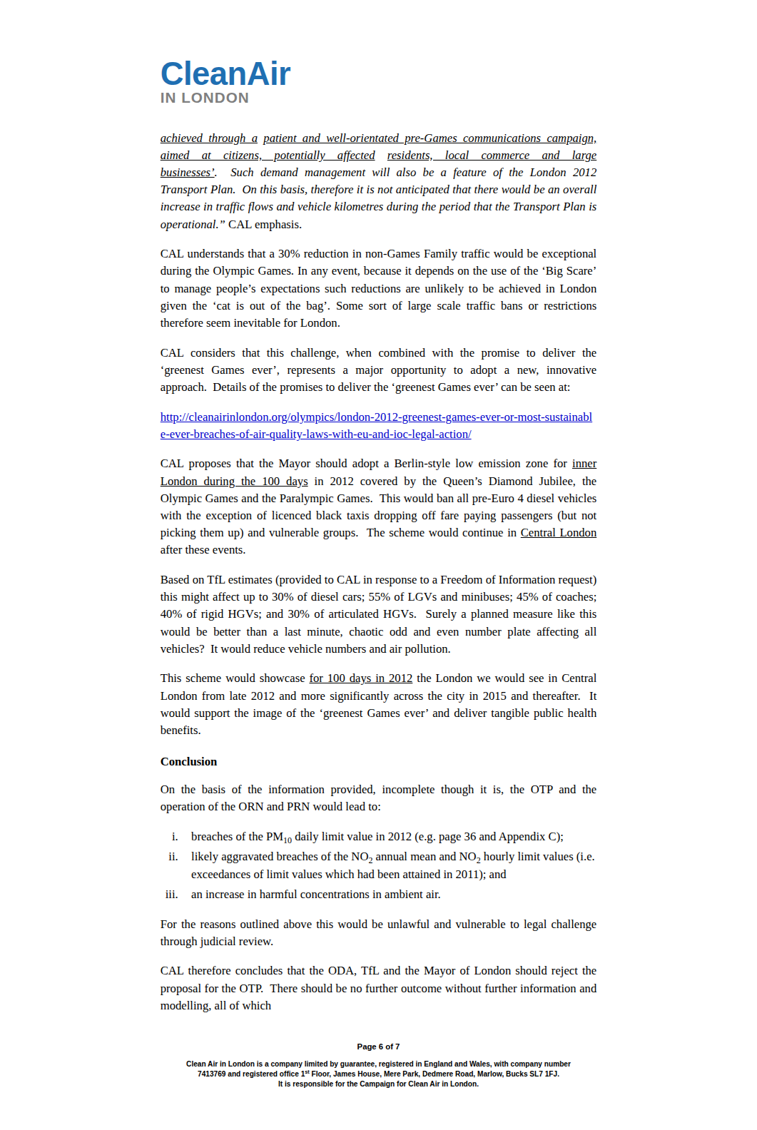CleanAir
IN LONDON
achieved through a patient and well-orientated pre-Games communications campaign, aimed at citizens, potentially affected residents, local commerce and large businesses’. Such demand management will also be a feature of the London 2012 Transport Plan. On this basis, therefore it is not anticipated that there would be an overall increase in traffic flows and vehicle kilometres during the period that the Transport Plan is operational.” CAL emphasis.
CAL understands that a 30% reduction in non-Games Family traffic would be exceptional during the Olympic Games. In any event, because it depends on the use of the ‘Big Scare’ to manage people’s expectations such reductions are unlikely to be achieved in London given the ‘cat is out of the bag’. Some sort of large scale traffic bans or restrictions therefore seem inevitable for London.
CAL considers that this challenge, when combined with the promise to deliver the ‘greenest Games ever’, represents a major opportunity to adopt a new, innovative approach. Details of the promises to deliver the ‘greenest Games ever’ can be seen at:
http://cleanairinlondon.org/olympics/london-2012-greenest-games-ever-or-most-sustainable-ever-breaches-of-air-quality-laws-with-eu-and-ioc-legal-action/
CAL proposes that the Mayor should adopt a Berlin-style low emission zone for inner London during the 100 days in 2012 covered by the Queen’s Diamond Jubilee, the Olympic Games and the Paralympic Games. This would ban all pre-Euro 4 diesel vehicles with the exception of licenced black taxis dropping off fare paying passengers (but not picking them up) and vulnerable groups. The scheme would continue in Central London after these events.
Based on TfL estimates (provided to CAL in response to a Freedom of Information request) this might affect up to 30% of diesel cars; 55% of LGVs and minibuses; 45% of coaches; 40% of rigid HGVs; and 30% of articulated HGVs. Surely a planned measure like this would be better than a last minute, chaotic odd and even number plate affecting all vehicles? It would reduce vehicle numbers and air pollution.
This scheme would showcase for 100 days in 2012 the London we would see in Central London from late 2012 and more significantly across the city in 2015 and thereafter. It would support the image of the ‘greenest Games ever’ and deliver tangible public health benefits.
Conclusion
On the basis of the information provided, incomplete though it is, the OTP and the operation of the ORN and PRN would lead to:
i. breaches of the PM10 daily limit value in 2012 (e.g. page 36 and Appendix C);
ii. likely aggravated breaches of the NO2 annual mean and NO2 hourly limit values (i.e. exceedances of limit values which had been attained in 2011); and
iii. an increase in harmful concentrations in ambient air.
For the reasons outlined above this would be unlawful and vulnerable to legal challenge through judicial review.
CAL therefore concludes that the ODA, TfL and the Mayor of London should reject the proposal for the OTP. There should be no further outcome without further information and modelling, all of which
Page 6 of 7
Clean Air in London is a company limited by guarantee, registered in England and Wales, with company number
7413769 and registered office 1st Floor, James House, Mere Park, Dedmere Road, Marlow, Bucks SL7 1FJ.
It is responsible for the Campaign for Clean Air in London.